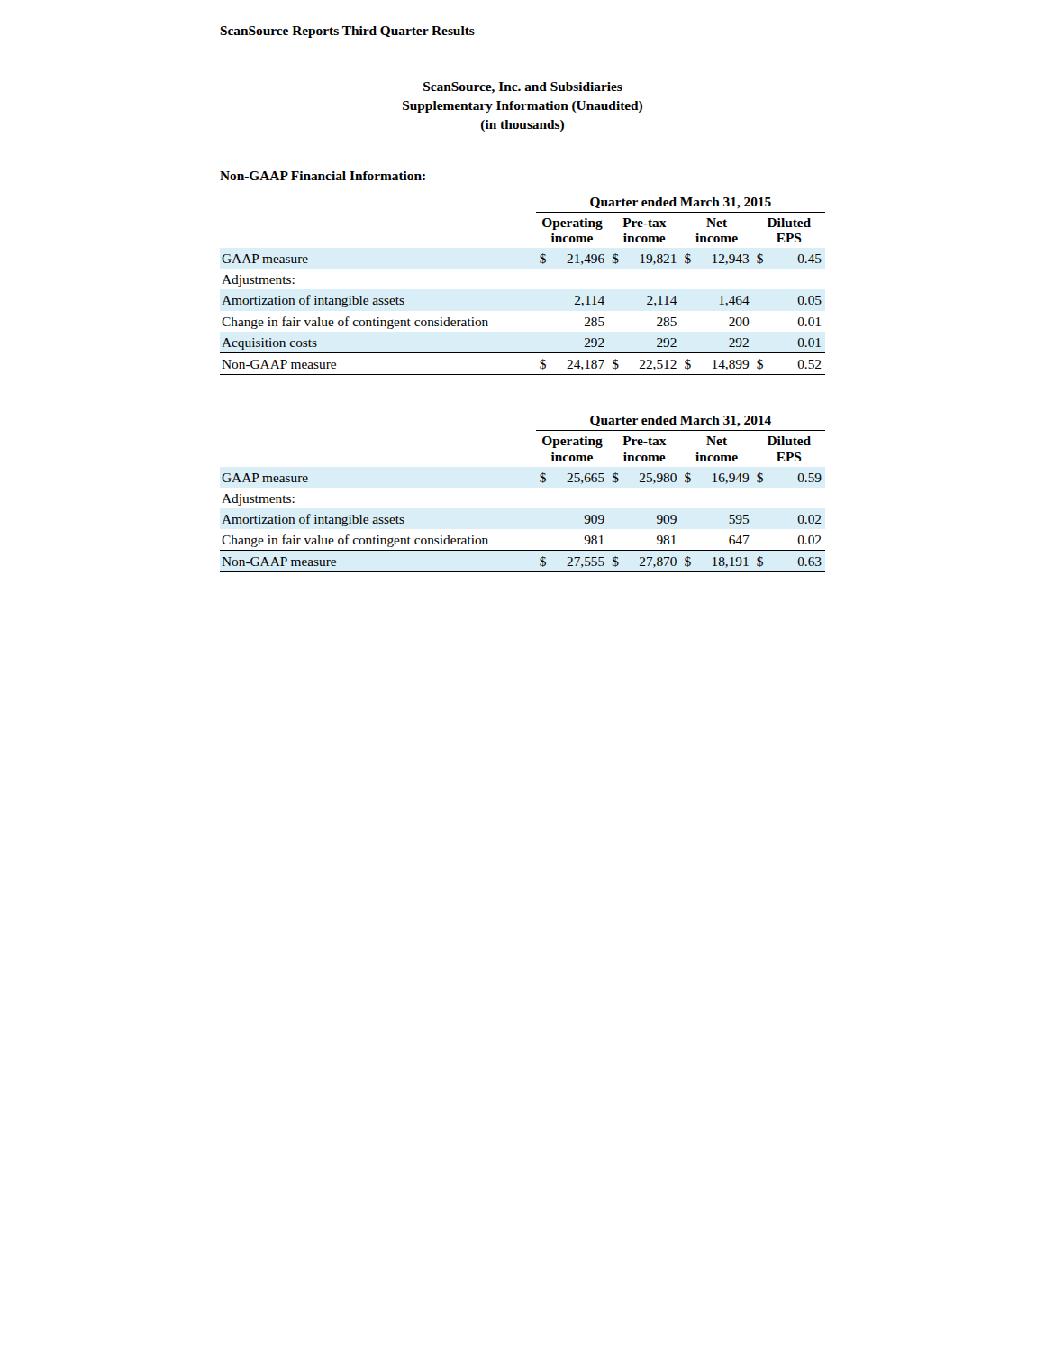ScanSource Reports Third Quarter Results
ScanSource, Inc. and Subsidiaries
Supplementary Information (Unaudited)
(in thousands)
Non-GAAP Financial Information:
| | Quarter ended March 31, 2015 |
| | Operating income | Pre-tax income | Net income | Diluted EPS |
| GAAP measure | $ | 21,496 | $ | 19,821 | $ | 12,943 | $ | 0.45 |
| Adjustments: | | | | | | | | |
| Amortization of intangible assets | | 2,114 | | 2,114 | | 1,464 | | 0.05 |
| Change in fair value of contingent consideration | | 285 | | 285 | | 200 | | 0.01 |
| Acquisition costs | | 292 | | 292 | | 292 | | 0.01 |
| Non-GAAP measure | $ | 24,187 | $ | 22,512 | $ | 14,899 | $ | 0.52 |
| | Quarter ended March 31, 2014 |
| | Operating income | Pre-tax income | Net income | Diluted EPS |
| GAAP measure | $ | 25,665 | $ | 25,980 | $ | 16,949 | $ | 0.59 |
| Adjustments: | | | | | | | | |
| Amortization of intangible assets | | 909 | | 909 | | 595 | | 0.02 |
| Change in fair value of contingent consideration | | 981 | | 981 | | 647 | | 0.02 |
| Non-GAAP measure | $ | 27,555 | $ | 27,870 | $ | 18,191 | $ | 0.63 |